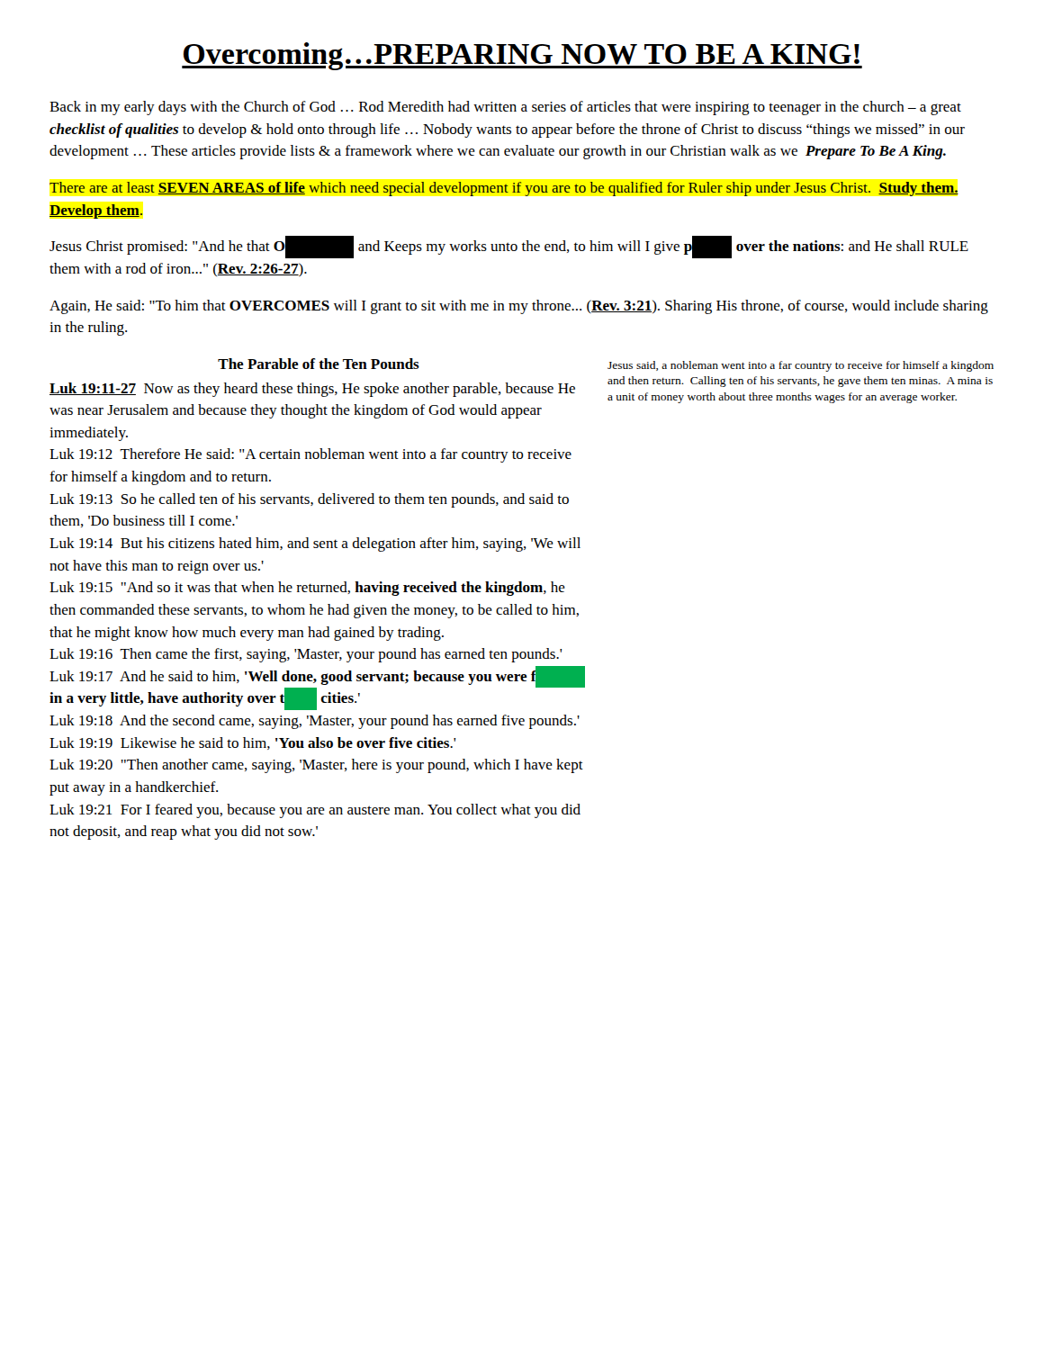Overcoming…PREPARING NOW TO BE A KING!
Back in my early days with the Church of God … Rod Meredith had written a series of articles that were inspiring to teenager in the church – a great checklist of qualities to develop & hold onto through life … Nobody wants to appear before the throne of Christ to discuss “things we missed” in our development … These articles provide lists & a framework where we can evaluate our growth in our Christian walk as we Prepare To Be A King.
There are at least SEVEN AREAS of life which need special development if you are to be qualified for Ruler ship under Jesus Christ. Study them. Develop them.
Jesus Christ promised: "And he that O and Keeps my works unto the end, to him will I give p over the nations: and He shall RULE them with a rod of iron..." (Rev. 2:26-27).
Again, He said: "To him that OVERCOMES will I grant to sit with me in my throne... (Rev. 3:21). Sharing His throne, of course, would include sharing in the ruling.
Jesus said, a nobleman went into a far country to receive for himself a kingdom and then return. Calling ten of his servants, he gave them ten minas. A mina is a unit of money worth about three months wages for an average worker.
The Parable of the Ten Pounds
Luk 19:11-27 Now as they heard these things, He spoke another parable, because He was near Jerusalem and because they thought the kingdom of God would appear immediately.
Luk 19:12 Therefore He said: "A certain nobleman went into a far country to receive for himself a kingdom and to return.
Luk 19:13 So he called ten of his servants, delivered to them ten pounds, and said to them, 'Do business till I come.'
Luk 19:14 But his citizens hated him, and sent a delegation after him, saying, 'We will not have this man to reign over us.'
Luk 19:15 "And so it was that when he returned, having received the kingdom, he then commanded these servants, to whom he had given the money, to be called to him, that he might know how much every man had gained by trading.
Luk 19:16 Then came the first, saying, 'Master, your pound has earned ten pounds.'
Luk 19:17 And he said to him, 'Well done, good servant; because you were f in a very little, have authority over t cities.'
Luk 19:18 And the second came, saying, 'Master, your pound has earned five pounds.'
Luk 19:19 Likewise he said to him, 'You also be over five cities.'
Luk 19:20 "Then another came, saying, 'Master, here is your pound, which I have kept put away in a handkerchief.
Luk 19:21 For I feared you, because you are an austere man. You collect what you did not deposit, and reap what you did not sow.'